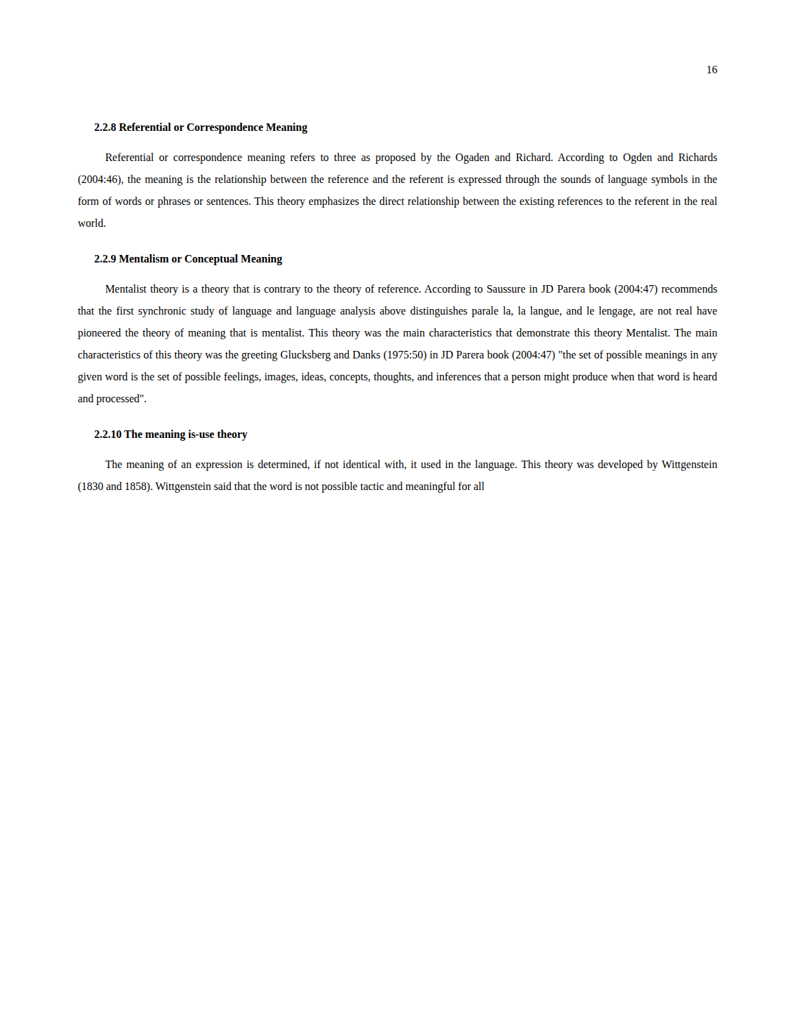16
2.2.8 Referential or Correspondence Meaning
Referential or correspondence meaning refers to three as proposed by the Ogaden and Richard. According to Ogden and Richards (2004:46), the meaning is the relationship between the reference and the referent is expressed through the sounds of language symbols in the form of words or phrases or sentences. This theory emphasizes the direct relationship between the existing references to the referent in the real world.
2.2.9 Mentalism or Conceptual Meaning
Mentalist theory is a theory that is contrary to the theory of reference. According to Saussure in JD Parera book (2004:47) recommends that the first synchronic study of language and language analysis above distinguishes parale la, la langue, and le lengage, are not real have pioneered the theory of meaning that is mentalist. This theory was the main characteristics that demonstrate this theory Mentalist. The main characteristics of this theory was the greeting Glucksberg and Danks (1975:50) in JD Parera book (2004:47) "the set of possible meanings in any given word is the set of possible feelings, images, ideas, concepts, thoughts, and inferences that a person might produce when that word is heard and processed".
2.2.10 The meaning is-use theory
The meaning of an expression is determined, if not identical with, it used in the language. This theory was developed by Wittgenstein (1830 and 1858). Wittgenstein said that the word is not possible tactic and meaningful for all